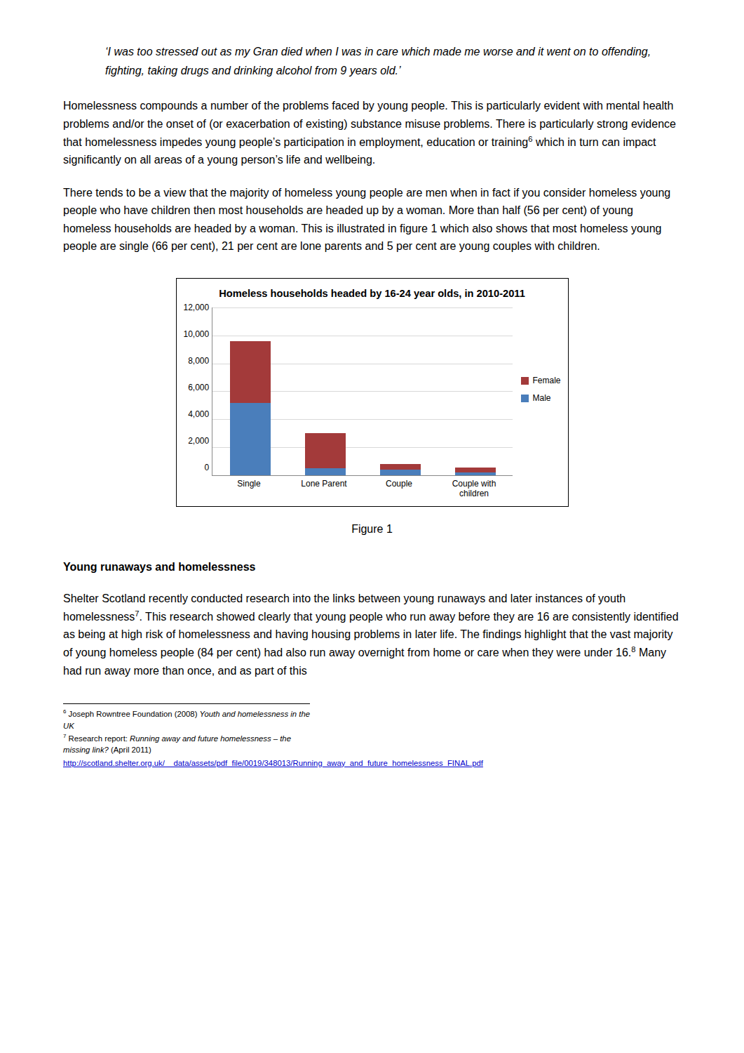‘I was too stressed out as my Gran died when I was in care which made me worse and it went on to offending, fighting, taking drugs and drinking alcohol from 9 years old.’
Homelessness compounds a number of the problems faced by young people. This is particularly evident with mental health problems and/or the onset of (or exacerbation of existing) substance misuse problems. There is particularly strong evidence that homelessness impedes young people’s participation in employment, education or training6 which in turn can impact significantly on all areas of a young person’s life and wellbeing.
There tends to be a view that the majority of homeless young people are men when in fact if you consider homeless young people who have children then most households are headed up by a woman. More than half (56 per cent) of young homeless households are headed by a woman. This is illustrated in figure 1 which also shows that most homeless young people are single (66 per cent), 21 per cent are lone parents and 5 per cent are young couples with children.
Homeless households headed by 16-24 year olds, in 2010-2011
12,000 10,000 8,000 6,000 4,000 2,000 0
Female
Male
Single Lone Parent Couple Couple with children
Figure 1
Young runaways and homelessness
Shelter Scotland recently conducted research into the links between young runaways and later instances of youth homelessness7. This research showed clearly that young people who run away before they are 16 are consistently identified as being at high risk of homelessness and having housing problems in later life. The findings highlight that the vast majority of young homeless people (84 per cent) had also run away overnight from home or care when they were under 16.8 Many had run away more than once, and as part of this
6 Joseph Rowntree Foundation (2008) Youth and homelessness in the UK
7 Research report: Running away and future homelessness – the missing link? (April 2011)
http://scotland.shelter.org.uk/__data/assets/pdf_file/0019/348013/Running_away_and_future_homelessness_FINAL.pdf